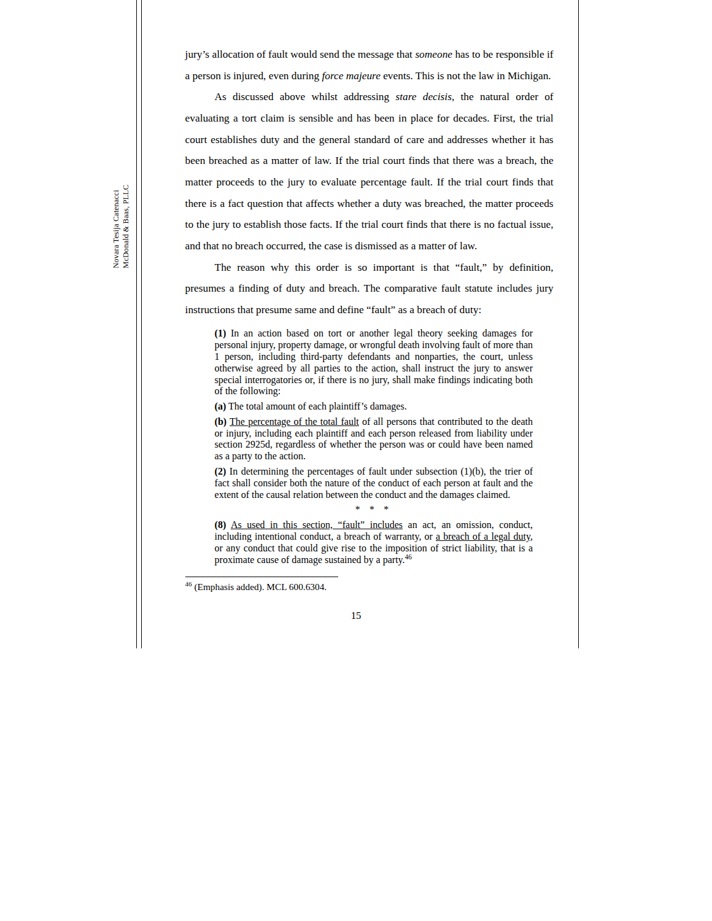Novara Tesija Catenacci McDonald & Baas, PLLC
jury’s allocation of fault would send the message that someone has to be responsible if a person is injured, even during force majeure events. This is not the law in Michigan.
As discussed above whilst addressing stare decisis, the natural order of evaluating a tort claim is sensible and has been in place for decades. First, the trial court establishes duty and the general standard of care and addresses whether it has been breached as a matter of law. If the trial court finds that there was a breach, the matter proceeds to the jury to evaluate percentage fault. If the trial court finds that there is a fact question that affects whether a duty was breached, the matter proceeds to the jury to establish those facts. If the trial court finds that there is no factual issue, and that no breach occurred, the case is dismissed as a matter of law.
The reason why this order is so important is that “fault,” by definition, presumes a finding of duty and breach. The comparative fault statute includes jury instructions that presume same and define “fault” as a breach of duty:
(1) In an action based on tort or another legal theory seeking damages for personal injury, property damage, or wrongful death involving fault of more than 1 person, including third-party defendants and nonparties, the court, unless otherwise agreed by all parties to the action, shall instruct the jury to answer special interrogatories or, if there is no jury, shall make findings indicating both of the following:
(a) The total amount of each plaintiff’s damages.
(b) The percentage of the total fault of all persons that contributed to the death or injury, including each plaintiff and each person released from liability under section 2925d, regardless of whether the person was or could have been named as a party to the action.
(2) In determining the percentages of fault under subsection (1)(b), the trier of fact shall consider both the nature of the conduct of each person at fault and the extent of the causal relation between the conduct and the damages claimed.
* * *
(8) As used in this section, “fault” includes an act, an omission, conduct, including intentional conduct, a breach of warranty, or a breach of a legal duty, or any conduct that could give rise to the imposition of strict liability, that is a proximate cause of damage sustained by a party.46
46 (Emphasis added). MCL 600.6304.
15